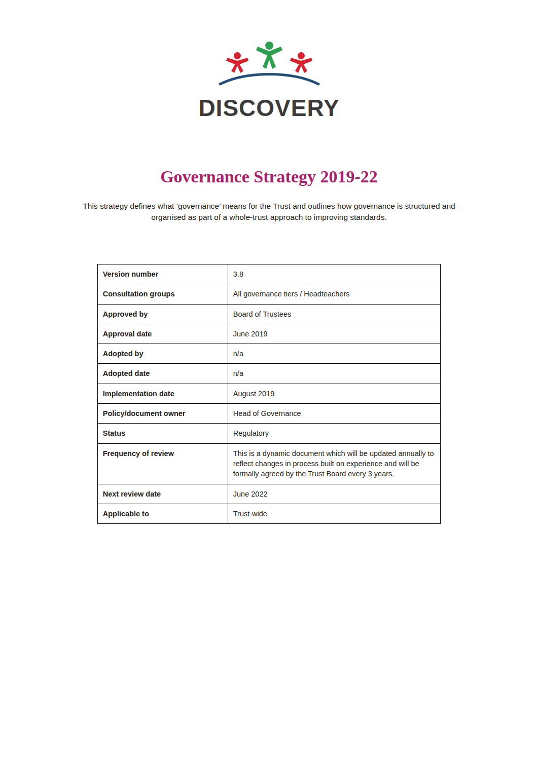DISCOVERY
Governance Strategy 2019-22
This strategy defines what ‘governance’ means for the Trust and outlines how governance is structured and organised as part of a whole-trust approach to improving standards.
| Version number | 3.8 |
| Consultation groups | All governance tiers / Headteachers |
| Approved by | Board of Trustees |
| Approval date | June 2019 |
| Adopted by | n/a |
| Adopted date | n/a |
| Implementation date | August 2019 |
| Policy/document owner | Head of Governance |
| Status | Regulatory |
| Frequency of review | This is a dynamic document which will be updated annually to reflect changes in process built on experience and will be formally agreed by the Trust Board every 3 years. |
| Next review date | June 2022 |
| Applicable to | Trust-wide |